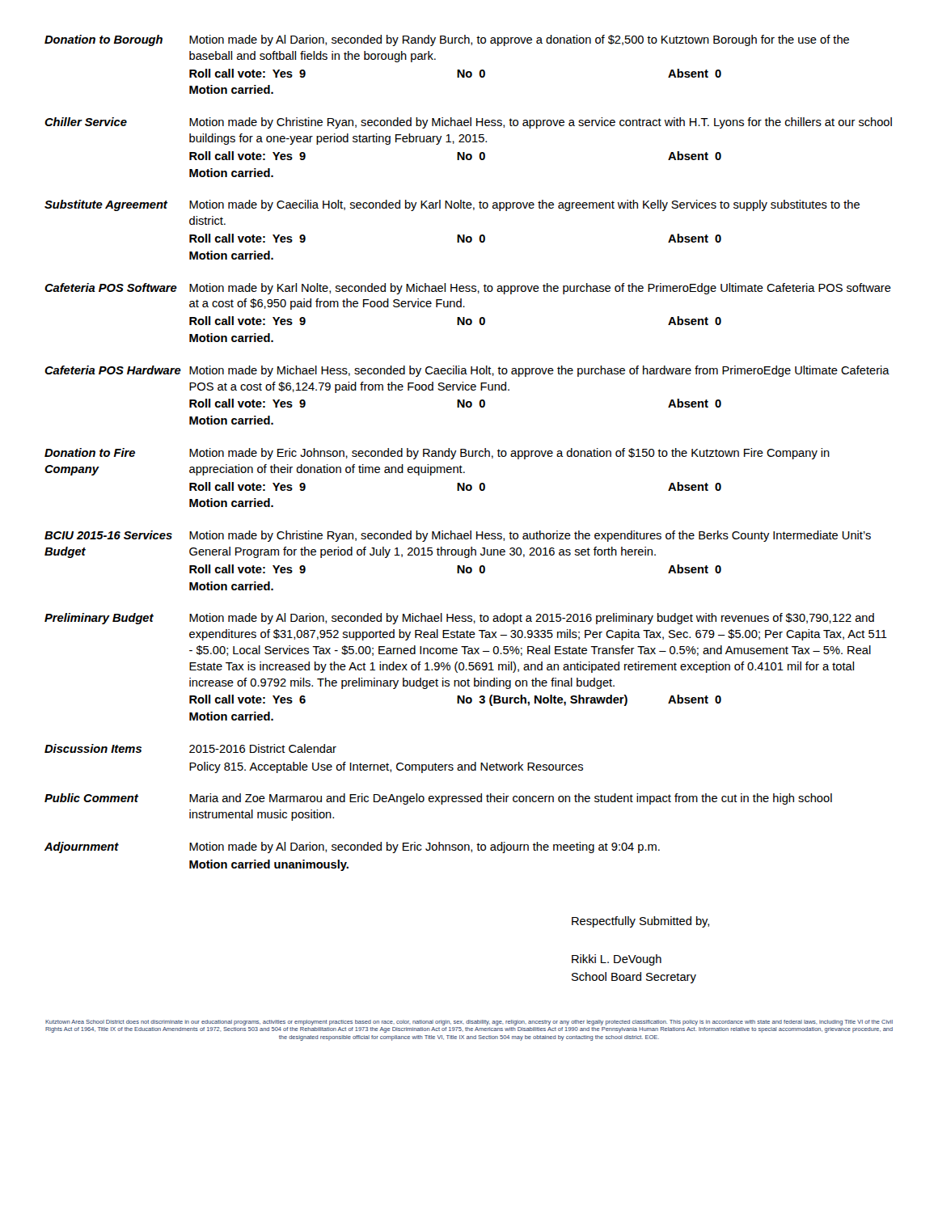| Donation to Borough | Motion made by Al Darion, seconded by Randy Burch, to approve a donation of $2,500 to Kutztown Borough for the use of the baseball and softball fields in the borough park. / Roll call vote: Yes 9 / No 0 / Absent 0 / Motion carried. |
| Chiller Service | Motion made by Christine Ryan, seconded by Michael Hess, to approve a service contract with H.T. Lyons for the chillers at our school buildings for a one-year period starting February 1, 2015. / Roll call vote: Yes 9 / No 0 / Absent 0 / Motion carried. |
| Substitute Agreement | Motion made by Caecilia Holt, seconded by Karl Nolte, to approve the agreement with Kelly Services to supply substitutes to the district. / Roll call vote: Yes 9 / No 0 / Absent 0 / Motion carried. |
| Cafeteria POS Software | Motion made by Karl Nolte, seconded by Michael Hess, to approve the purchase of the PrimeroEdge Ultimate Cafeteria POS software at a cost of $6,950 paid from the Food Service Fund. / Roll call vote: Yes 9 / No 0 / Absent 0 / Motion carried. |
| Cafeteria POS Hardware | Motion made by Michael Hess, seconded by Caecilia Holt, to approve the purchase of hardware from PrimeroEdge Ultimate Cafeteria POS at a cost of $6,124.79 paid from the Food Service Fund. / Roll call vote: Yes 9 / No 0 / Absent 0 / Motion carried. |
| Donation to Fire Company | Motion made by Eric Johnson, seconded by Randy Burch, to approve a donation of $150 to the Kutztown Fire Company in appreciation of their donation of time and equipment. / Roll call vote: Yes 9 / No 0 / Absent 0 / Motion carried. |
| BCIU 2015-16 Services Budget | Motion made by Christine Ryan, seconded by Michael Hess, to authorize the expenditures of the Berks County Intermediate Unit’s General Program for the period of July 1, 2015 through June 30, 2016 as set forth herein. / Roll call vote: Yes 9 / No 0 / Absent 0 / Motion carried. |
| Preliminary Budget | Motion made by Al Darion, seconded by Michael Hess, to adopt a 2015-2016 preliminary budget with revenues of $30,790,122 and expenditures of $31,087,952 supported by Real Estate Tax – 30.9335 mils; Per Capita Tax, Sec. 679 – $5.00; Per Capita Tax, Act 511 - $5.00; Local Services Tax - $5.00; Earned Income Tax – 0.5%; Real Estate Transfer Tax – 0.5%; and Amusement Tax – 5%. Real Estate Tax is increased by the Act 1 index of 1.9% (0.5691 mil), and an anticipated retirement exception of 0.4101 mil for a total increase of 0.9792 mils. The preliminary budget is not binding on the final budget. / Roll call vote: Yes 6 / No 3 (Burch, Nolte, Shrawder) / Absent 0 / Motion carried. |
| Discussion Items | 2015-2016 District Calendar Policy 815. Acceptable Use of Internet, Computers and Network Resources |
| Public Comment | Maria and Zoe Marmarou and Eric DeAngelo expressed their concern on the student impact from the cut in the high school instrumental music position. |
| Adjournment | Motion made by Al Darion, seconded by Eric Johnson, to adjourn the meeting at 9:04 p.m. Motion carried unanimously. |
Respectfully Submitted by,
Rikki L. DeVough
School Board Secretary
Kutztown Area School District does not discriminate in our educational programs, activities or employment practices based on race, color, national origin, sex, disability, age, religion, ancestry or any other legally protected classification. This policy is in accordance with state and federal laws, including Title VI of the Civil Rights Act of 1964, Title IX of the Education Amendments of 1972, Sections 503 and 504 of the Rehabilitation Act of 1973 the Age Discrimination Act of 1975, the Americans with Disabilities Act of 1990 and the Pennsylvania Human Relations Act. Information relative to special accommodation, grievance procedure, and the designated responsible official for compliance with Title VI, Title IX and Section 504 may be obtained by contacting the school district. EOE.